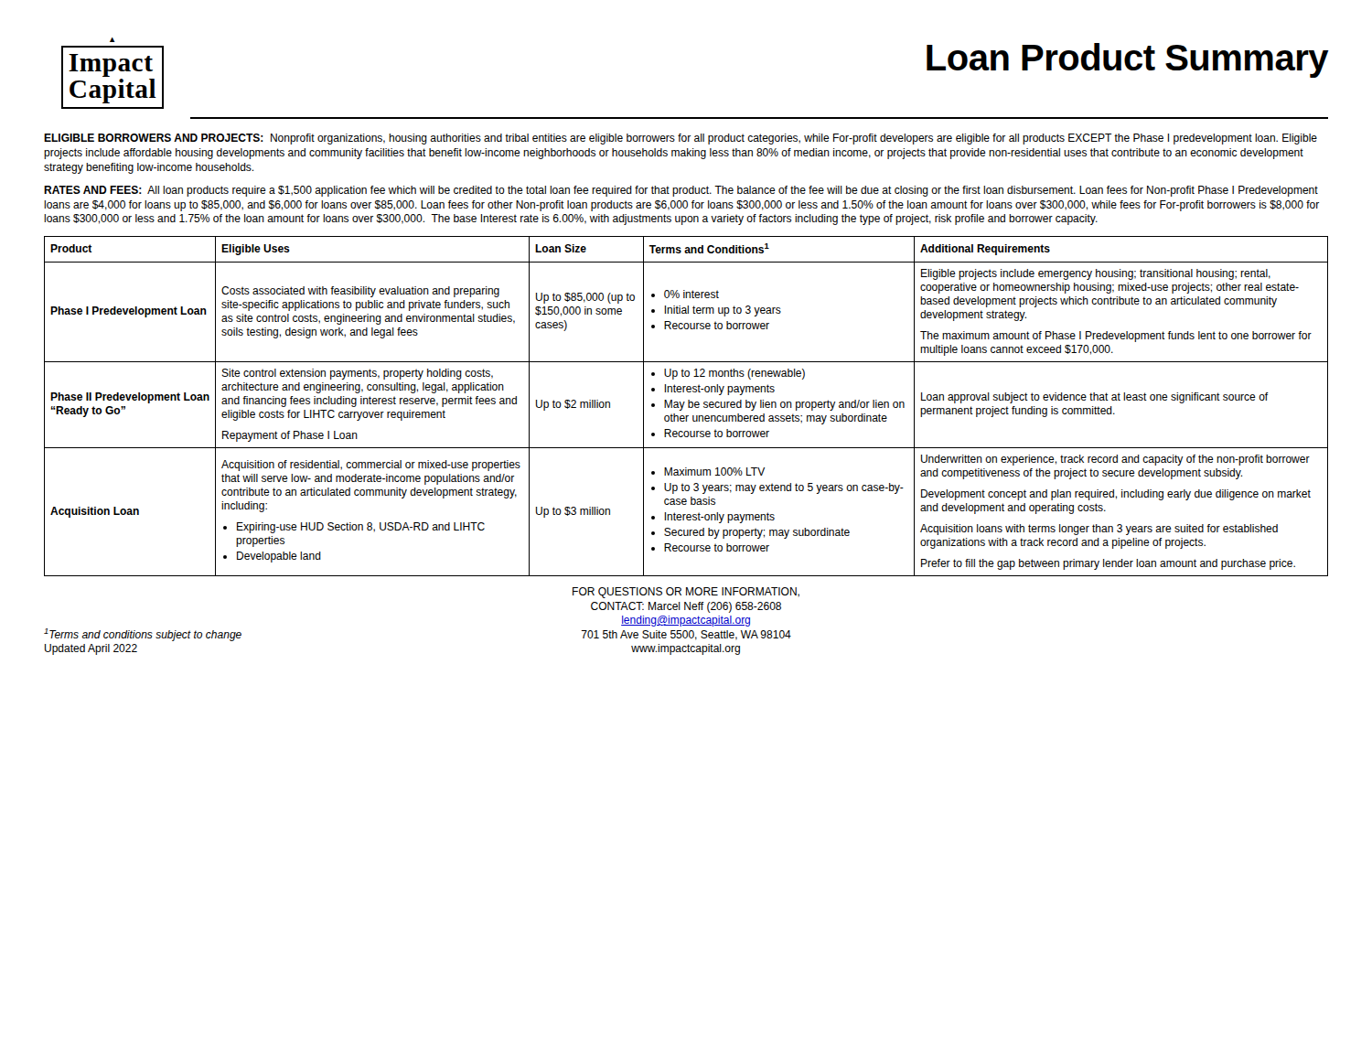▲
Impact
Capital
Loan Product Summary
ELIGIBLE BORROWERS AND PROJECTS: Nonprofit organizations, housing authorities and tribal entities are eligible borrowers for all product categories, while For-profit developers are eligible for all products EXCEPT the Phase I predevelopment loan. Eligible projects include affordable housing developments and community facilities that benefit low-income neighborhoods or households making less than 80% of median income, or projects that provide non-residential uses that contribute to an economic development strategy benefiting low-income households.
RATES AND FEES: All loan products require a $1,500 application fee which will be credited to the total loan fee required for that product. The balance of the fee will be due at closing or the first loan disbursement. Loan fees for Non-profit Phase I Predevelopment loans are $4,000 for loans up to $85,000, and $6,000 for loans over $85,000. Loan fees for other Non-profit loan products are $6,000 for loans $300,000 or less and 1.50% of the loan amount for loans over $300,000, while fees for For-profit borrowers is $8,000 for loans $300,000 or less and 1.75% of the loan amount for loans over $300,000. The base Interest rate is 6.00%, with adjustments upon a variety of factors including the type of project, risk profile and borrower capacity.
| Product | Eligible Uses | Loan Size | Terms and Conditions 1 | Additional Requirements |
| --- | --- | --- | --- | --- |
| Phase I Predevelopment Loan | Costs associated with feasibility evaluation and preparing site-specific applications to public and private funders, such as site control costs, engineering and environmental studies, soils testing, design work, and legal fees | Up to $85,000 (up to $150,000 in some cases) | 0% interest Initial term up to 3 years Recourse to borrower | Eligible projects include emergency housing; transitional housing; rental, cooperative or homeownership housing; mixed-use projects; other real estate-based development projects which contribute to an articulated community development strategy. The maximum amount of Phase I Predevelopment funds lent to one borrower for multiple loans cannot exceed $170,000. |
| Phase II Predevelopment Loan “Ready to Go” | Site control extension payments, property holding costs, architecture and engineering, consulting, legal, application and financing fees including interest reserve, permit fees and eligible costs for LIHTC carryover requirement Repayment of Phase I Loan | Up to $2 million | Up to 12 months (renewable) Interest-only payments May be secured by lien on property and/or lien on other unencumbered assets; may subordinate Recourse to borrower | Loan approval subject to evidence that at least one significant source of permanent project funding is committed. |
| Acquisition Loan | Acquisition of residential, commercial or mixed-use properties that will serve low- and moderate-income populations and/or contribute to an articulated community development strategy, including: Expiring-use HUD Section 8, USDA-RD and LIHTC properties Developable land | Up to $3 million | Maximum 100% LTV Up to 3 years; may extend to 5 years on case-by-case basis Interest-only payments Secured by property; may subordinate Recourse to borrower | Underwritten on experience, track record and capacity of the non-profit borrower and competitiveness of the project to secure development subsidy. Development concept and plan required, including early due diligence on market and development and operating costs. Acquisition loans with terms longer than 3 years are suited for established organizations with a track record and a pipeline of projects. Prefer to fill the gap between primary lender loan amount and purchase price. |
FOR QUESTIONS OR MORE INFORMATION,
CONTACT: Marcel Neff (206) 658-2608
lending@impactcapital.org
701 5th Ave Suite 5500, Seattle, WA 98104
www.impactcapital.org
1Terms and conditions subject to change Updated April 2022